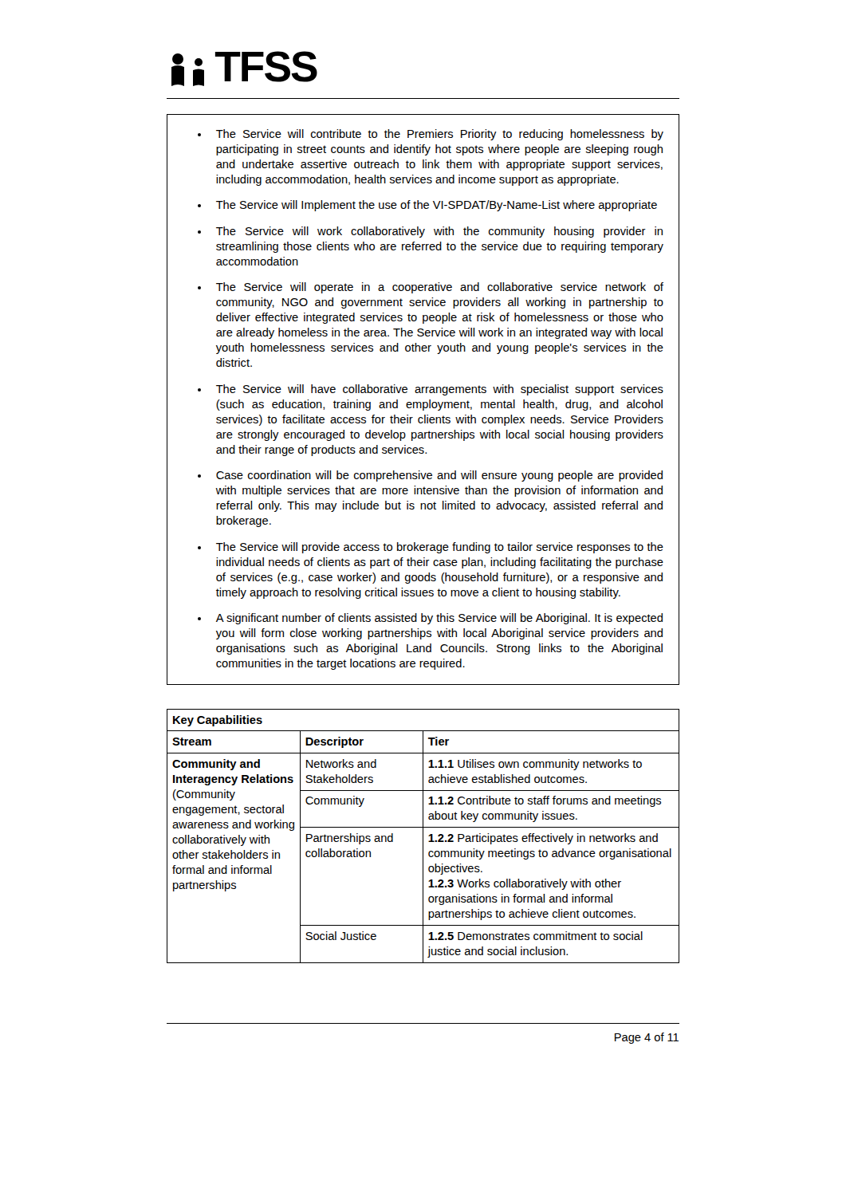TFSS
The Service will contribute to the Premiers Priority to reducing homelessness by participating in street counts and identify hot spots where people are sleeping rough and undertake assertive outreach to link them with appropriate support services, including accommodation, health services and income support as appropriate.
The Service will Implement the use of the VI-SPDAT/By-Name-List where appropriate
The Service will work collaboratively with the community housing provider in streamlining those clients who are referred to the service due to requiring temporary accommodation
The Service will operate in a cooperative and collaborative service network of community, NGO and government service providers all working in partnership to deliver effective integrated services to people at risk of homelessness or those who are already homeless in the area. The Service will work in an integrated way with local youth homelessness services and other youth and young people's services in the district.
The Service will have collaborative arrangements with specialist support services (such as education, training and employment, mental health, drug, and alcohol services) to facilitate access for their clients with complex needs. Service Providers are strongly encouraged to develop partnerships with local social housing providers and their range of products and services.
Case coordination will be comprehensive and will ensure young people are provided with multiple services that are more intensive than the provision of information and referral only. This may include but is not limited to advocacy, assisted referral and brokerage.
The Service will provide access to brokerage funding to tailor service responses to the individual needs of clients as part of their case plan, including facilitating the purchase of services (e.g., case worker) and goods (household furniture), or a responsive and timely approach to resolving critical issues to move a client to housing stability.
A significant number of clients assisted by this Service will be Aboriginal. It is expected you will form close working partnerships with local Aboriginal service providers and organisations such as Aboriginal Land Councils. Strong links to the Aboriginal communities in the target locations are required.
| Key Capabilities |
| --- |
| Stream | Descriptor | Tier |
| Community and Interagency Relations (Community engagement, sectoral awareness and working collaboratively with other stakeholders in formal and informal partnerships | Networks and Stakeholders | 1.1.1 Utilises own community networks to achieve established outcomes. |
| Community | 1.1.2 Contribute to staff forums and meetings about key community issues. |
| Partnerships and collaboration | 1.2.2 Participates effectively in networks and community meetings to advance organisational objectives. 1.2.3 Works collaboratively with other organisations in formal and informal partnerships to achieve client outcomes. |
| Social Justice | 1.2.5 Demonstrates commitment to social justice and social inclusion. |
Page 4 of 11